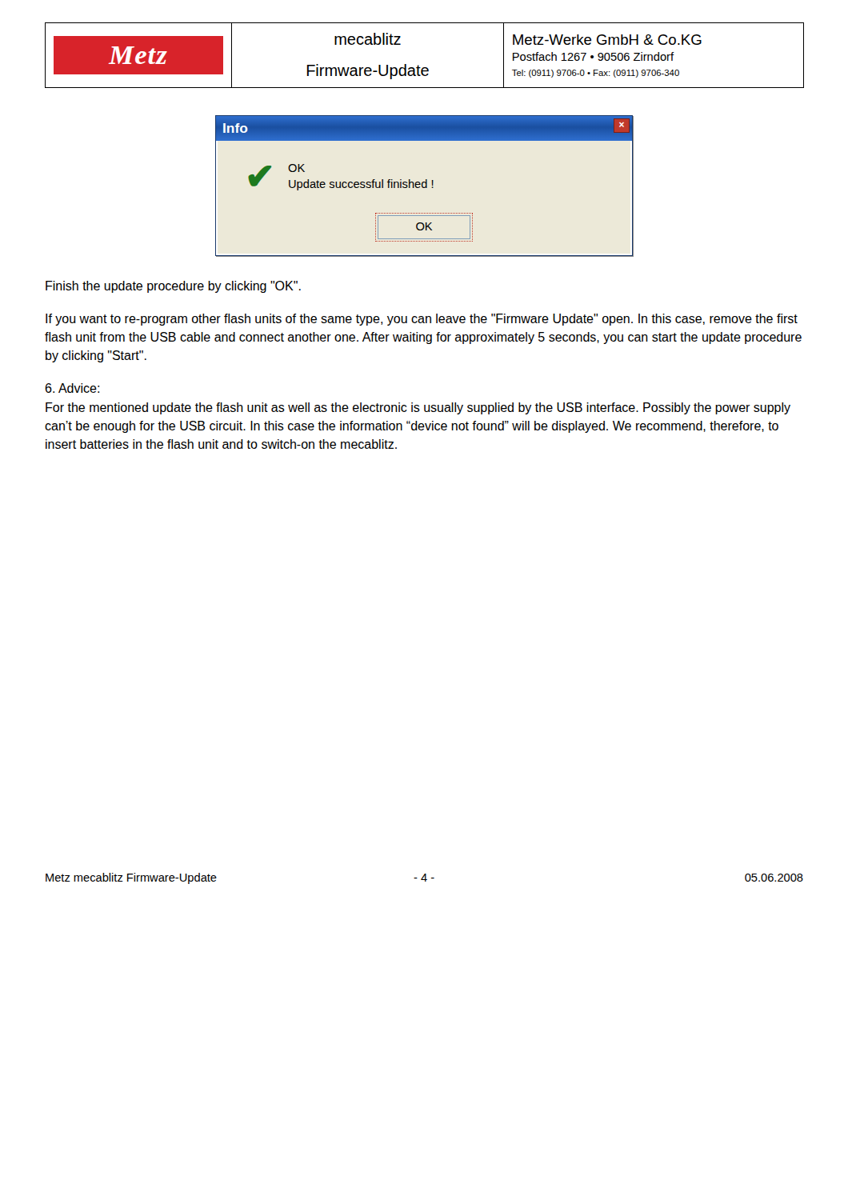Metz
mecablitz Firmware-Update
Metz-Werke GmbH & Co.KG
Postfach 1267 • 90506 Zirndorf
Tel: (0911) 9706-0 • Fax: (0911) 9706-340
Info ×
✔
OK
Update successful finished !
OK
Finish the update procedure by clicking "OK".
If you want to re-program other flash units of the same type, you can leave the "Firmware Update" open. In this case, remove the first flash unit from the USB cable and connect another one. After waiting for approximately 5 seconds, you can start the update procedure by clicking "Start".
6. Advice:
For the mentioned update the flash unit as well as the electronic is usually supplied by the USB interface. Possibly the power supply can’t be enough for the USB circuit. In this case the information “device not found” will be displayed. We recommend, therefore, to insert batteries in the flash unit and to switch-on the mecablitz.
Metz mecablitz Firmware-Update - 4 - 05.06.2008